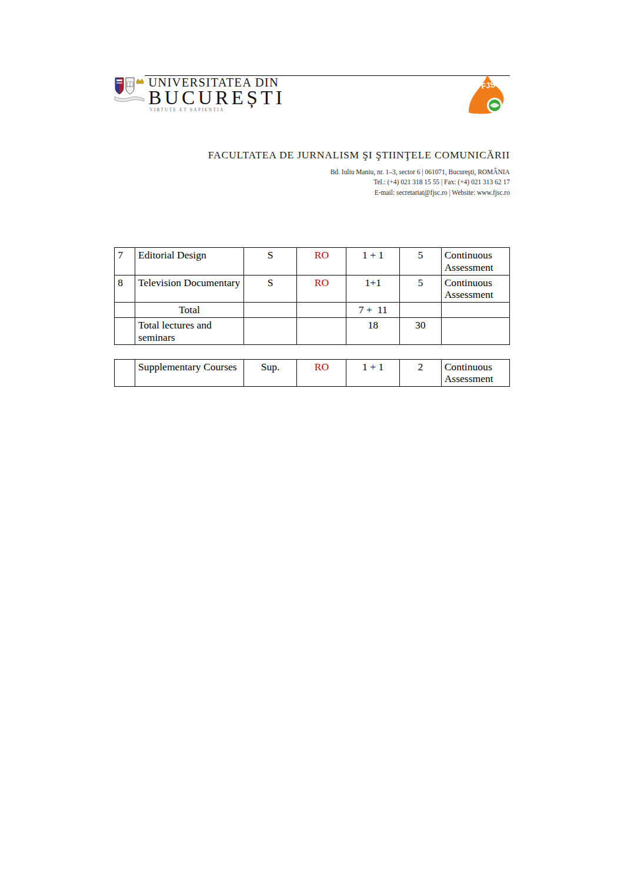UNIVERSITATEA DIN
BUCUREȘTI
VIRTUTE ET SAPIENTIA
FJSC
FACULTATEA DE JURNALISM ŞI ŞTIINŢELE COMUNICĂRII
Bd. Iuliu Maniu, nr. 1–3, sector 6 | 061071, Bucureşti, ROMÂNIA
Tel.: (+4) 021 318 15 55 | Fax: (+4) 021 313 62 17
E-mail: secretariat@fjsc.ro | Website: www.fjsc.ro
| 7 | Editorial Design | S | RO | 1 + 1 | 5 | Continuous Assessment |
| 8 | Television Documentary | S | RO | 1+1 | 5 | Continuous Assessment |
| | Total | | | 7 + 11 | | |
| | Total lectures and seminars | | | 18 | 30 | |
| | Supplementary Courses | Sup. | RO | 1 + 1 | 2 | Continuous Assessment |